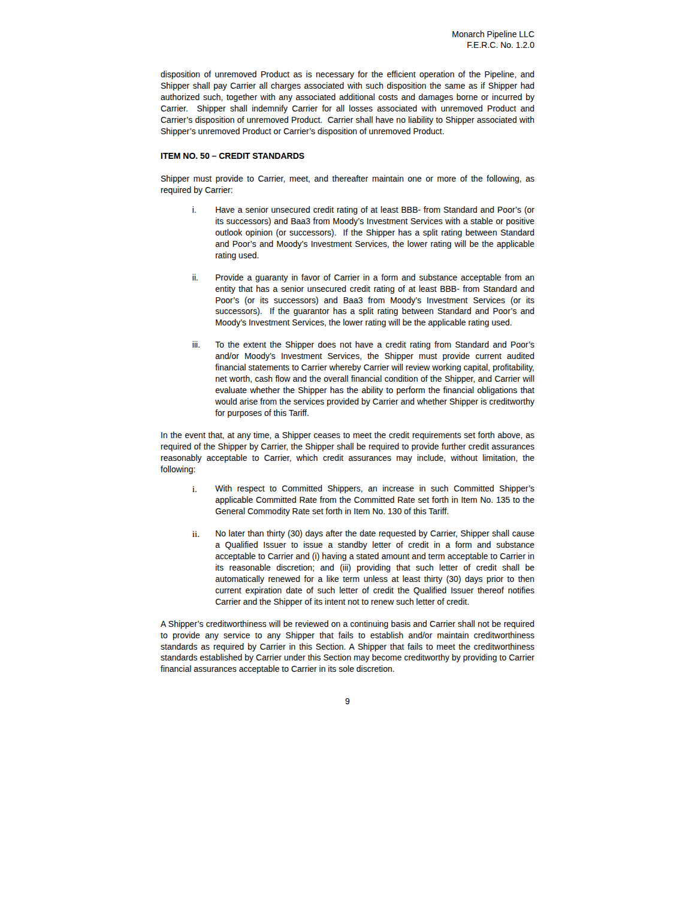Monarch Pipeline LLC
F.E.R.C. No. 1.2.0
disposition of unremoved Product as is necessary for the efficient operation of the Pipeline, and Shipper shall pay Carrier all charges associated with such disposition the same as if Shipper had authorized such, together with any associated additional costs and damages borne or incurred by Carrier. Shipper shall indemnify Carrier for all losses associated with unremoved Product and Carrier’s disposition of unremoved Product. Carrier shall have no liability to Shipper associated with Shipper’s unremoved Product or Carrier’s disposition of unremoved Product.
ITEM NO. 50 – CREDIT STANDARDS
Shipper must provide to Carrier, meet, and thereafter maintain one or more of the following, as required by Carrier:
i.
Have a senior unsecured credit rating of at least BBB- from Standard and Poor’s (or its successors) and Baa3 from Moody’s Investment Services with a stable or positive outlook opinion (or successors). If the Shipper has a split rating between Standard and Poor’s and Moody’s Investment Services, the lower rating will be the applicable rating used.
ii.
Provide a guaranty in favor of Carrier in a form and substance acceptable from an entity that has a senior unsecured credit rating of at least BBB- from Standard and Poor’s (or its successors) and Baa3 from Moody’s Investment Services (or its successors). If the guarantor has a split rating between Standard and Poor’s and Moody’s Investment Services, the lower rating will be the applicable rating used.
iii.
To the extent the Shipper does not have a credit rating from Standard and Poor’s and/or Moody’s Investment Services, the Shipper must provide current audited financial statements to Carrier whereby Carrier will review working capital, profitability, net worth, cash flow and the overall financial condition of the Shipper, and Carrier will evaluate whether the Shipper has the ability to perform the financial obligations that would arise from the services provided by Carrier and whether Shipper is creditworthy for purposes of this Tariff.
In the event that, at any time, a Shipper ceases to meet the credit requirements set forth above, as required of the Shipper by Carrier, the Shipper shall be required to provide further credit assurances reasonably acceptable to Carrier, which credit assurances may include, without limitation, the following:
i.
With respect to Committed Shippers, an increase in such Committed Shipper’s applicable Committed Rate from the Committed Rate set forth in Item No. 135 to the General Commodity Rate set forth in Item No. 130 of this Tariff.
ii.
No later than thirty (30) days after the date requested by Carrier, Shipper shall cause a Qualified Issuer to issue a standby letter of credit in a form and substance acceptable to Carrier and (i) having a stated amount and term acceptable to Carrier in its reasonable discretion; and (iii) providing that such letter of credit shall be automatically renewed for a like term unless at least thirty (30) days prior to then current expiration date of such letter of credit the Qualified Issuer thereof notifies Carrier and the Shipper of its intent not to renew such letter of credit.
A Shipper’s creditworthiness will be reviewed on a continuing basis and Carrier shall not be required to provide any service to any Shipper that fails to establish and/or maintain creditworthiness standards as required by Carrier in this Section. A Shipper that fails to meet the creditworthiness standards established by Carrier under this Section may become creditworthy by providing to Carrier financial assurances acceptable to Carrier in its sole discretion.
9